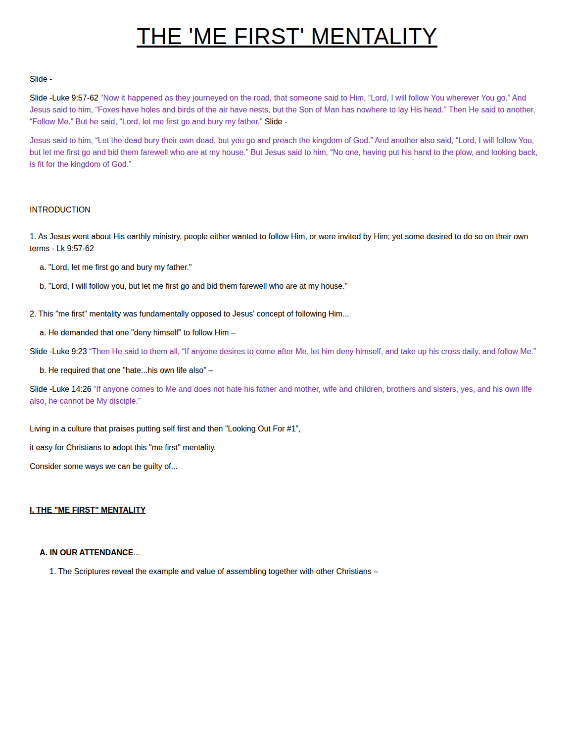THE 'ME FIRST' MENTALITY
Slide -
Slide -Luke 9:57-62 “Now it happened as they journeyed on the road, that someone said to Him, “Lord, I will follow You wherever You go.” And Jesus said to him, “Foxes have holes and birds of the air have nests, but the Son of Man has nowhere to lay His head.” Then He said to another, “Follow Me.” But he said, “Lord, let me first go and bury my father.” Slide -
Jesus said to him, “Let the dead bury their own dead, but you go and preach the kingdom of God.” And another also said, “Lord, I will follow You, but let me first go and bid them farewell who are at my house.” But Jesus said to him, “No one, having put his hand to the plow, and looking back, is fit for the kingdom of God.”
INTRODUCTION
1. As Jesus went about His earthly ministry, people either wanted to follow Him, or were invited by Him; yet some desired to do so on their own terms - Lk 9:57-62
a. "Lord, let me first go and bury my father."
b. "Lord, I will follow you, but let me first go and bid them farewell who are at my house."
2. This "me first" mentality was fundamentally opposed to Jesus' concept of following Him...
a. He demanded that one "deny himself" to follow Him –
Slide -Luke 9:23 “Then He said to them all, “If anyone desires to come after Me, let him deny himself, and take up his cross daily, and follow Me.”
b. He required that one "hate...his own life also" –
Slide -Luke 14:26 “If anyone comes to Me and does not hate his father and mother, wife and children, brothers and sisters, yes, and his own life also, he cannot be My disciple.”
Living in a culture that praises putting self first and then "Looking Out For #1",
it easy for Christians to adopt this "me first" mentality.
Consider some ways we can be guilty of...
I. THE "ME FIRST" MENTALITY
A. IN OUR ATTENDANCE...
1. The Scriptures reveal the example and value of assembling together with other Christians –